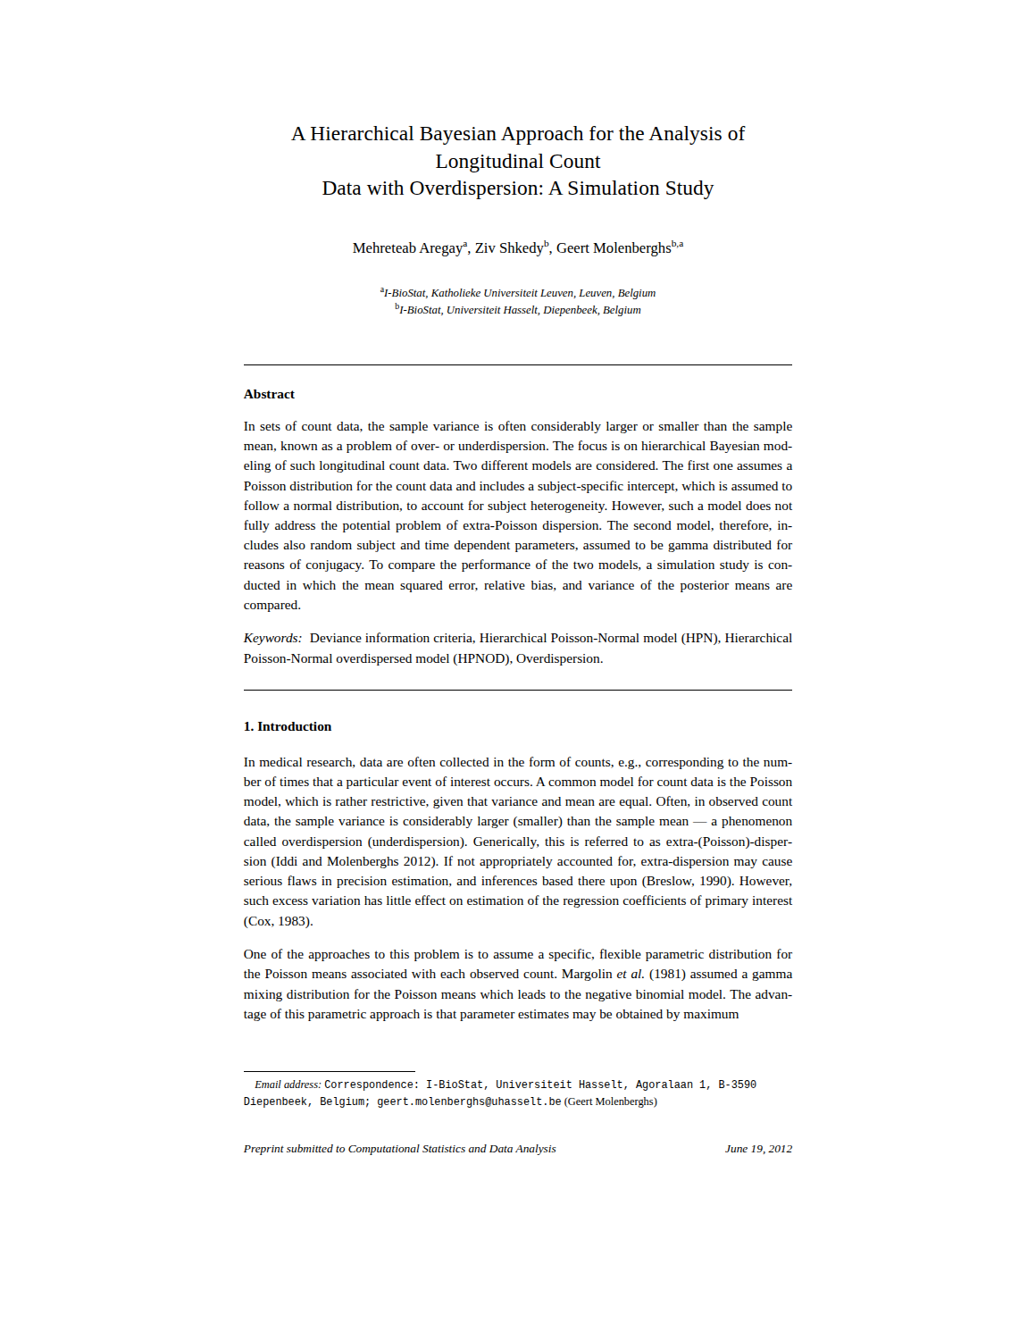A Hierarchical Bayesian Approach for the Analysis of Longitudinal Count
Data with Overdispersion: A Simulation Study
Mehreteab Aregaya, Ziv Shkedyb, Geert Molenberghsb,a
aI-BioStat, Katholieke Universiteit Leuven, Leuven, Belgium
bI-BioStat, Universiteit Hasselt, Diepenbeek, Belgium
Abstract
In sets of count data, the sample variance is often considerably larger or smaller than the sample mean, known as a problem of over- or underdispersion. The focus is on hierarchical Bayesian modeling of such longitudinal count data. Two different models are considered. The first one assumes a Poisson distribution for the count data and includes a subject-specific intercept, which is assumed to follow a normal distribution, to account for subject heterogeneity. However, such a model does not fully address the potential problem of extra-Poisson dispersion. The second model, therefore, includes also random subject and time dependent parameters, assumed to be gamma distributed for reasons of conjugacy. To compare the performance of the two models, a simulation study is conducted in which the mean squared error, relative bias, and variance of the posterior means are compared.
Keywords: Deviance information criteria, Hierarchical Poisson-Normal model (HPN), Hierarchical Poisson-Normal overdispersed model (HPNOD), Overdispersion.
1. Introduction
In medical research, data are often collected in the form of counts, e.g., corresponding to the number of times that a particular event of interest occurs. A common model for count data is the Poisson model, which is rather restrictive, given that variance and mean are equal. Often, in observed count data, the sample variance is considerably larger (smaller) than the sample mean — a phenomenon called overdispersion (underdispersion). Generically, this is referred to as extra-(Poisson)-dispersion (Iddi and Molenberghs 2012). If not appropriately accounted for, extra-dispersion may cause serious flaws in precision estimation, and inferences based there upon (Breslow, 1990). However, such excess variation has little effect on estimation of the regression coefficients of primary interest (Cox, 1983).
One of the approaches to this problem is to assume a specific, flexible parametric distribution for the Poisson means associated with each observed count. Margolin et al. (1981) assumed a gamma mixing distribution for the Poisson means which leads to the negative binomial model. The advantage of this parametric approach is that parameter estimates may be obtained by maximum
Email address: Correspondence: I-BioStat, Universiteit Hasselt, Agoralaan 1, B-3590 Diepenbeek, Belgium; geert.molenberghs@uhasselt.be (Geert Molenberghs)
Preprint submitted to Computational Statistics and Data Analysis June 19, 2012